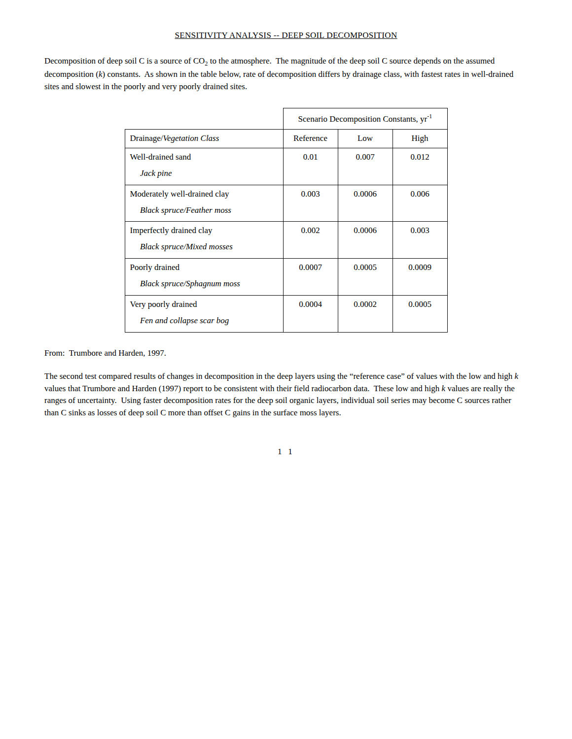SENSITIVITY ANALYSIS -- DEEP SOIL DECOMPOSITION
Decomposition of deep soil C is a source of CO2 to the atmosphere. The magnitude of the deep soil C source depends on the assumed decomposition (k) constants. As shown in the table below, rate of decomposition differs by drainage class, with fastest rates in well-drained sites and slowest in the poorly and very poorly drained sites.
| | Scenario Decomposition Constants, yr -1 |
| Drainage/ Vegetation Class | Reference | Low | High |
| Well-drained sand Jack pine | 0.01 | 0.007 | 0.012 |
| Moderately well-drained clay Black spruce/Feather moss | 0.003 | 0.0006 | 0.006 |
| Imperfectly drained clay Black spruce/Mixed mosses | 0.002 | 0.0006 | 0.003 |
| Poorly drained Black spruce/Sphagnum moss | 0.0007 | 0.0005 | 0.0009 |
| Very poorly drained Fen and collapse scar bog | 0.0004 | 0.0002 | 0.0005 |
From: Trumbore and Harden, 1997.
The second test compared results of changes in decomposition in the deep layers using the “reference case” of values with the low and high k values that Trumbore and Harden (1997) report to be consistent with their field radiocarbon data. These low and high k values are really the ranges of uncertainty. Using faster decomposition rates for the deep soil organic layers, individual soil series may become C sources rather than C sinks as losses of deep soil C more than offset C gains in the surface moss layers.
1 1